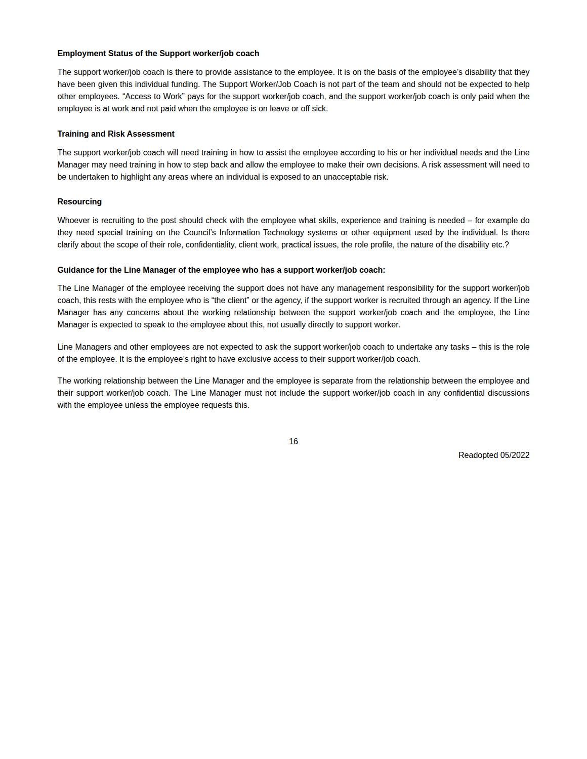Employment Status of the Support worker/job coach
The support worker/job coach is there to provide assistance to the employee. It is on the basis of the employee’s disability that they have been given this individual funding. The Support Worker/Job Coach is not part of the team and should not be expected to help other employees. “Access to Work” pays for the support worker/job coach, and the support worker/job coach is only paid when the employee is at work and not paid when the employee is on leave or off sick.
Training and Risk Assessment
The support worker/job coach will need training in how to assist the employee according to his or her individual needs and the Line Manager may need training in how to step back and allow the employee to make their own decisions. A risk assessment will need to be undertaken to highlight any areas where an individual is exposed to an unacceptable risk.
Resourcing
Whoever is recruiting to the post should check with the employee what skills, experience and training is needed – for example do they need special training on the Council’s Information Technology systems or other equipment used by the individual. Is there clarify about the scope of their role, confidentiality, client work, practical issues, the role profile, the nature of the disability etc.?
Guidance for the Line Manager of the employee who has a support worker/job coach:
The Line Manager of the employee receiving the support does not have any management responsibility for the support worker/job coach, this rests with the employee who is “the client” or the agency, if the support worker is recruited through an agency. If the Line Manager has any concerns about the working relationship between the support worker/job coach and the employee, the Line Manager is expected to speak to the employee about this, not usually directly to support worker.
Line Managers and other employees are not expected to ask the support worker/job coach to undertake any tasks – this is the role of the employee. It is the employee’s right to have exclusive access to their support worker/job coach.
The working relationship between the Line Manager and the employee is separate from the relationship between the employee and their support worker/job coach. The Line Manager must not include the support worker/job coach in any confidential discussions with the employee unless the employee requests this.
16
Readopted 05/2022